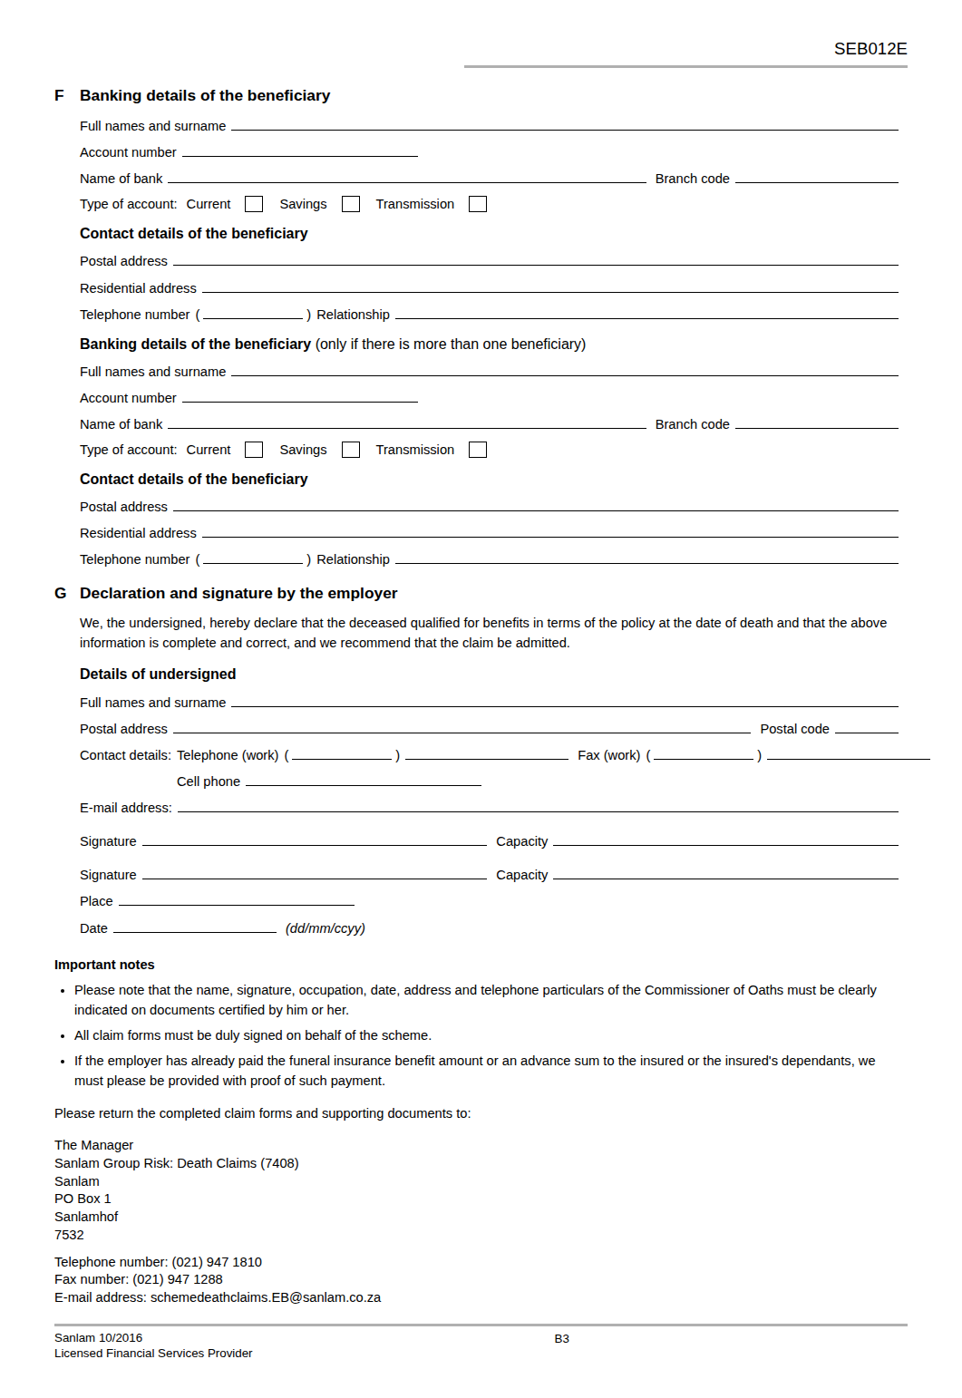SEB012E
F Banking details of the beneficiary
Full names and surname
Account number
Name of bank Branch code
Type of account: Current Savings Transmission
Contact details of the beneficiary
Postal address
Residential address
Telephone number ( ) Relationship
Banking details of the beneficiary (only if there is more than one beneficiary)
Full names and surname
Account number
Name of bank Branch code
Type of account: Current Savings Transmission
Contact details of the beneficiary
Postal address
Residential address
Telephone number ( ) Relationship
G Declaration and signature by the employer
We, the undersigned, hereby declare that the deceased qualified for benefits in terms of the policy at the date of death and that the above information is complete and correct, and we recommend that the claim be admitted.
Details of undersigned
Full names and surname
Postal address Postal code
Contact details: Telephone (work) ( ) Fax (work) ( )
Contact details: Cell phone
E-mail address:
Signature Capacity
Signature Capacity
Place
Date (dd/mm/ccyy)
Important notes
Please note that the name, signature, occupation, date, address and telephone particulars of the Commissioner of Oaths must be clearly indicated on documents certified by him or her.
All claim forms must be duly signed on behalf of the scheme.
If the employer has already paid the funeral insurance benefit amount or an advance sum to the insured or the insured's dependants, we must please be provided with proof of such payment.
Please return the completed claim forms and supporting documents to:
The Manager
Sanlam Group Risk: Death Claims (7408)
Sanlam
PO Box 1
Sanlamhof
7532
Telephone number: (021) 947 1810
Fax number: (021) 947 1288
E-mail address: schemedeathclaims.EB@sanlam.co.za
Sanlam 10/2016
Licensed Financial Services Provider
B3